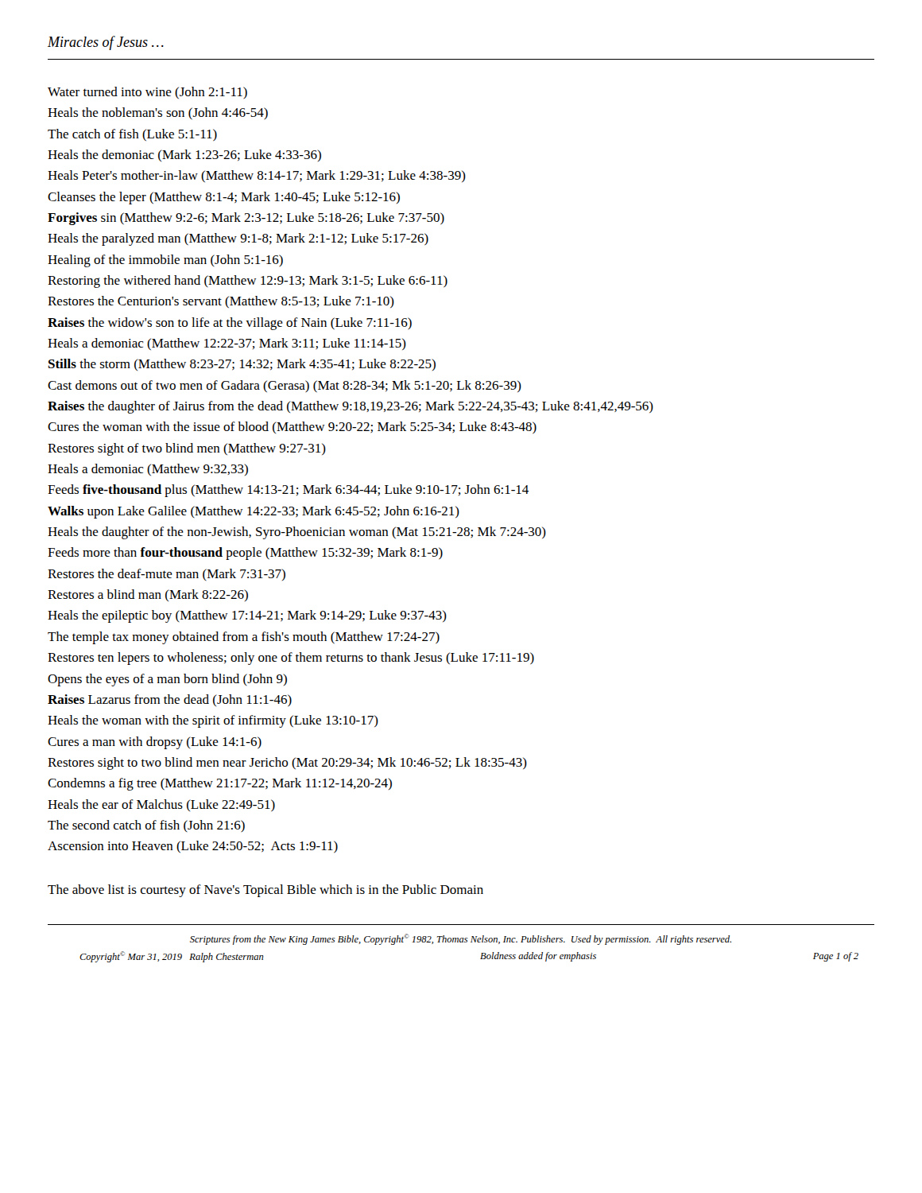Miracles of Jesus …
Water turned into wine (John 2:1-11)
Heals the nobleman's son (John 4:46-54)
The catch of fish (Luke 5:1-11)
Heals the demoniac (Mark 1:23-26; Luke 4:33-36)
Heals Peter's mother-in-law (Matthew 8:14-17; Mark 1:29-31; Luke 4:38-39)
Cleanses the leper (Matthew 8:1-4; Mark 1:40-45; Luke 5:12-16)
Forgives sin (Matthew 9:2-6; Mark 2:3-12; Luke 5:18-26; Luke 7:37-50)
Heals the paralyzed man (Matthew 9:1-8; Mark 2:1-12; Luke 5:17-26)
Healing of the immobile man (John 5:1-16)
Restoring the withered hand (Matthew 12:9-13; Mark 3:1-5; Luke 6:6-11)
Restores the Centurion's servant (Matthew 8:5-13; Luke 7:1-10)
Raises the widow's son to life at the village of Nain (Luke 7:11-16)
Heals a demoniac (Matthew 12:22-37; Mark 3:11; Luke 11:14-15)
Stills the storm (Matthew 8:23-27; 14:32; Mark 4:35-41; Luke 8:22-25)
Cast demons out of two men of Gadara (Gerasa) (Mat 8:28-34; Mk 5:1-20; Lk 8:26-39)
Raises the daughter of Jairus from the dead (Matthew 9:18,19,23-26; Mark 5:22-24,35-43; Luke 8:41,42,49-56)
Cures the woman with the issue of blood (Matthew 9:20-22; Mark 5:25-34; Luke 8:43-48)
Restores sight of two blind men (Matthew 9:27-31)
Heals a demoniac (Matthew 9:32,33)
Feeds five-thousand plus (Matthew 14:13-21; Mark 6:34-44; Luke 9:10-17; John 6:1-14
Walks upon Lake Galilee (Matthew 14:22-33; Mark 6:45-52; John 6:16-21)
Heals the daughter of the non-Jewish, Syro-Phoenician woman (Mat 15:21-28; Mk 7:24-30)
Feeds more than four-thousand people (Matthew 15:32-39; Mark 8:1-9)
Restores the deaf-mute man (Mark 7:31-37)
Restores a blind man (Mark 8:22-26)
Heals the epileptic boy (Matthew 17:14-21; Mark 9:14-29; Luke 9:37-43)
The temple tax money obtained from a fish's mouth (Matthew 17:24-27)
Restores ten lepers to wholeness; only one of them returns to thank Jesus (Luke 17:11-19)
Opens the eyes of a man born blind (John 9)
Raises Lazarus from the dead (John 11:1-46)
Heals the woman with the spirit of infirmity (Luke 13:10-17)
Cures a man with dropsy (Luke 14:1-6)
Restores sight to two blind men near Jericho (Mat 20:29-34; Mk 10:46-52; Lk 18:35-43)
Condemns a fig tree (Matthew 21:17-22; Mark 11:12-14,20-24)
Heals the ear of Malchus (Luke 22:49-51)
The second catch of fish (John 21:6)
Ascension into Heaven (Luke 24:50-52; Acts 1:9-11)
The above list is courtesy of Nave's Topical Bible which is in the Public Domain
Scriptures from the New King James Bible, Copyright© 1982, Thomas Nelson, Inc. Publishers. Used by permission. All rights reserved.
Copyright© Mar 31, 2019 Ralph Chesterman Boldness added for emphasis Page 1 of 2